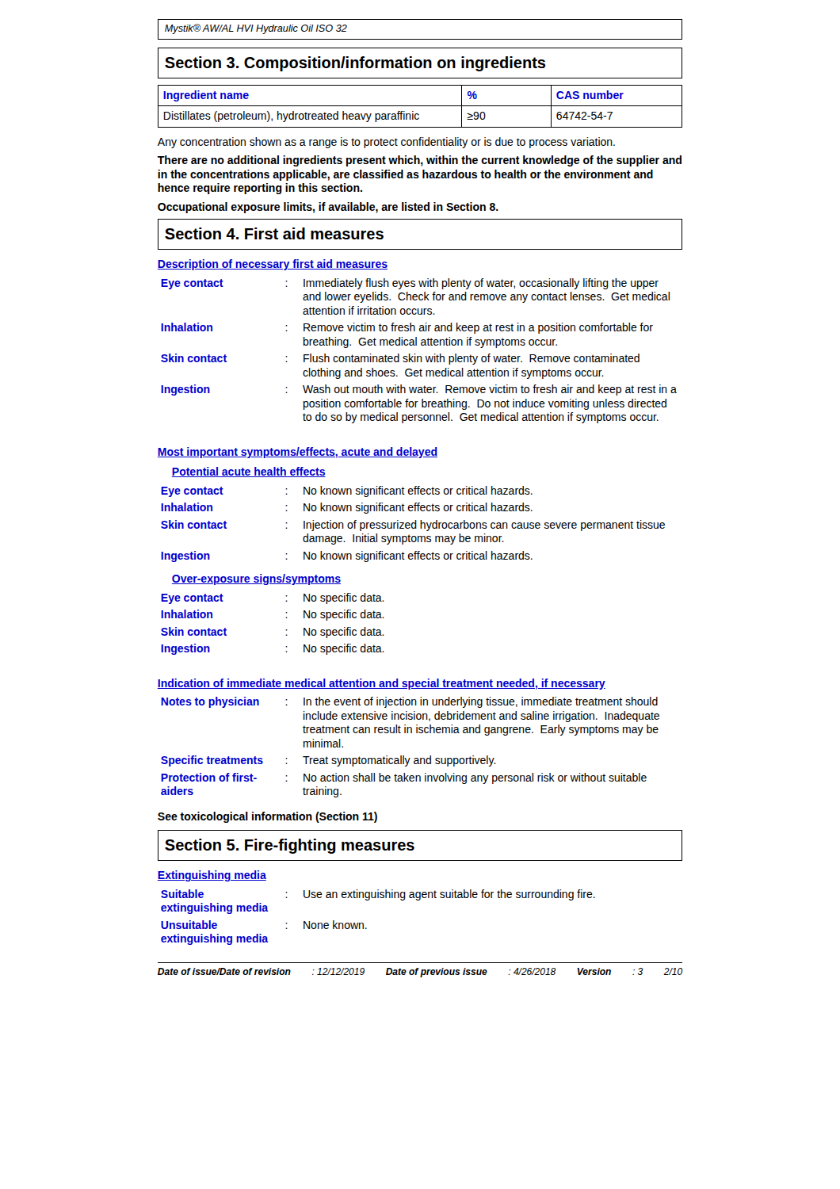Mystik® AW/AL HVI Hydraulic Oil ISO 32
Section 3. Composition/information on ingredients
| Ingredient name | % | CAS number |
| --- | --- | --- |
| Distillates (petroleum), hydrotreated heavy paraffinic | ≥90 | 64742-54-7 |
Any concentration shown as a range is to protect confidentiality or is due to process variation.
There are no additional ingredients present which, within the current knowledge of the supplier and in the concentrations applicable, are classified as hazardous to health or the environment and hence require reporting in this section.
Occupational exposure limits, if available, are listed in Section 8.
Section 4. First aid measures
Description of necessary first aid measures
| Eye contact | : | Immediately flush eyes with plenty of water, occasionally lifting the upper and lower eyelids. Check for and remove any contact lenses. Get medical attention if irritation occurs. |
| Inhalation | : | Remove victim to fresh air and keep at rest in a position comfortable for breathing. Get medical attention if symptoms occur. |
| Skin contact | : | Flush contaminated skin with plenty of water. Remove contaminated clothing and shoes. Get medical attention if symptoms occur. |
| Ingestion | : | Wash out mouth with water. Remove victim to fresh air and keep at rest in a position comfortable for breathing. Do not induce vomiting unless directed to do so by medical personnel. Get medical attention if symptoms occur. |
Most important symptoms/effects, acute and delayed
Potential acute health effects
| Eye contact | : | No known significant effects or critical hazards. |
| Inhalation | : | No known significant effects or critical hazards. |
| Skin contact | : | Injection of pressurized hydrocarbons can cause severe permanent tissue damage. Initial symptoms may be minor. |
| Ingestion | : | No known significant effects or critical hazards. |
Over-exposure signs/symptoms
| Eye contact | : | No specific data. |
| Inhalation | : | No specific data. |
| Skin contact | : | No specific data. |
| Ingestion | : | No specific data. |
Indication of immediate medical attention and special treatment needed, if necessary
| Notes to physician | : | In the event of injection in underlying tissue, immediate treatment should include extensive incision, debridement and saline irrigation. Inadequate treatment can result in ischemia and gangrene. Early symptoms may be minimal. |
| Specific treatments | : | Treat symptomatically and supportively. |
| Protection of first-aiders | : | No action shall be taken involving any personal risk or without suitable training. |
See toxicological information (Section 11)
Section 5. Fire-fighting measures
Extinguishing media
| Suitable extinguishing media | : | Use an extinguishing agent suitable for the surrounding fire. |
| Unsuitable extinguishing media | : | None known. |
Date of issue/Date of revision : 12/12/2019 Date of previous issue : 4/26/2018 Version : 3 2/10